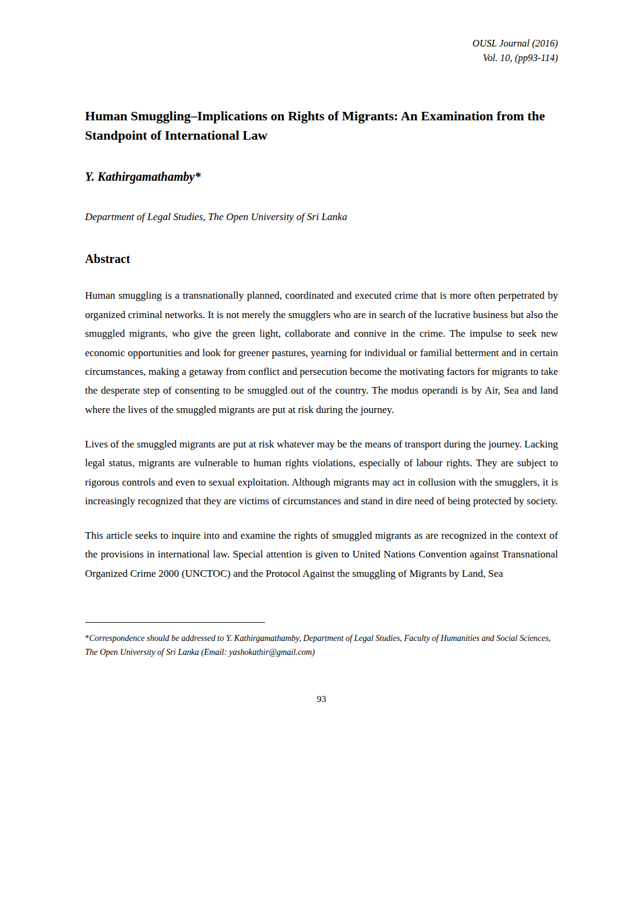OUSL Journal (2016)
Vol. 10, (pp93-114)
Human Smuggling–Implications on Rights of Migrants: An Examination from the Standpoint of International Law
Y. Kathirgamathamby*
Department of Legal Studies, The Open University of Sri Lanka
Abstract
Human smuggling is a transnationally planned, coordinated and executed crime that is more often perpetrated by organized criminal networks. It is not merely the smugglers who are in search of the lucrative business but also the smuggled migrants, who give the green light, collaborate and connive in the crime. The impulse to seek new economic opportunities and look for greener pastures, yearning for individual or familial betterment and in certain circumstances, making a getaway from conflict and persecution become the motivating factors for migrants to take the desperate step of consenting to be smuggled out of the country. The modus operandi is by Air, Sea and land where the lives of the smuggled migrants are put at risk during the journey.
Lives of the smuggled migrants are put at risk whatever may be the means of transport during the journey. Lacking legal status, migrants are vulnerable to human rights violations, especially of labour rights. They are subject to rigorous controls and even to sexual exploitation. Although migrants may act in collusion with the smugglers, it is increasingly recognized that they are victims of circumstances and stand in dire need of being protected by society.
This article seeks to inquire into and examine the rights of smuggled migrants as are recognized in the context of the provisions in international law. Special attention is given to United Nations Convention against Transnational Organized Crime 2000 (UNCTOC) and the Protocol Against the smuggling of Migrants by Land, Sea
*Correspondence should be addressed to Y. Kathirgamathamby, Department of Legal Studies, Faculty of Humanities and Social Sciences, The Open University of Sri Lanka (Email: yashokathir@gmail.com)
93